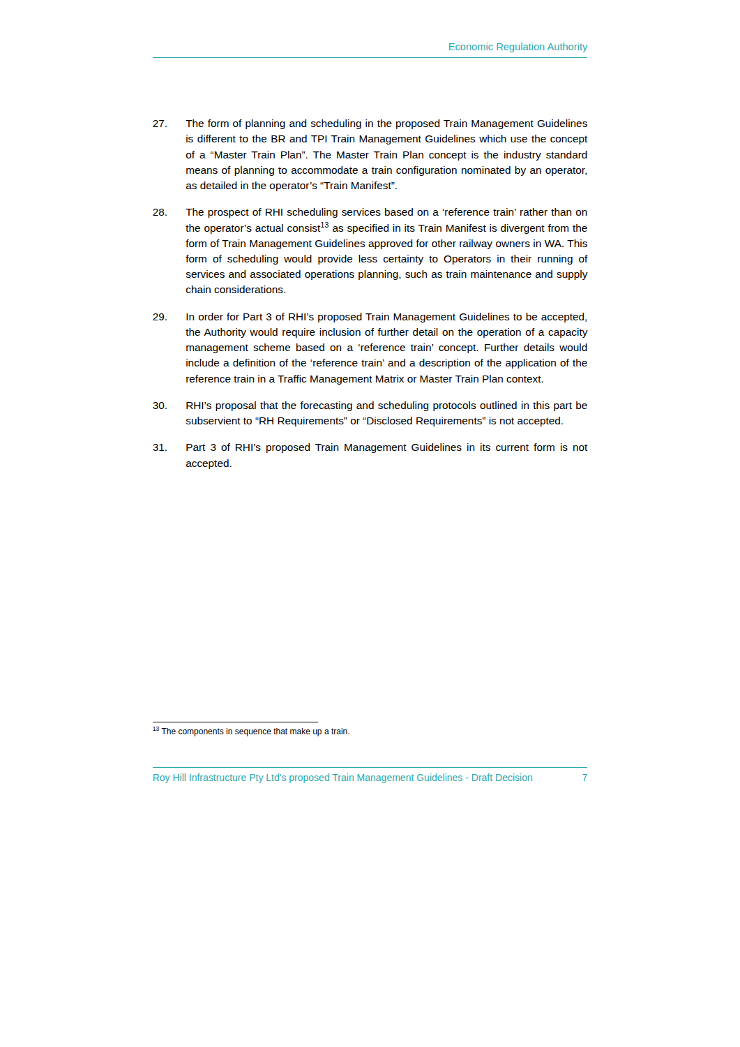Economic Regulation Authority
27. The form of planning and scheduling in the proposed Train Management Guidelines is different to the BR and TPI Train Management Guidelines which use the concept of a “Master Train Plan”. The Master Train Plan concept is the industry standard means of planning to accommodate a train configuration nominated by an operator, as detailed in the operator’s “Train Manifest”.
28. The prospect of RHI scheduling services based on a ‘reference train’ rather than on the operator’s actual consist13 as specified in its Train Manifest is divergent from the form of Train Management Guidelines approved for other railway owners in WA. This form of scheduling would provide less certainty to Operators in their running of services and associated operations planning, such as train maintenance and supply chain considerations.
29. In order for Part 3 of RHI’s proposed Train Management Guidelines to be accepted, the Authority would require inclusion of further detail on the operation of a capacity management scheme based on a ‘reference train’ concept. Further details would include a definition of the ‘reference train’ and a description of the application of the reference train in a Traffic Management Matrix or Master Train Plan context.
30. RHI’s proposal that the forecasting and scheduling protocols outlined in this part be subservient to “RH Requirements” or “Disclosed Requirements” is not accepted.
31. Part 3 of RHI’s proposed Train Management Guidelines in its current form is not accepted.
13 The components in sequence that make up a train.
Roy Hill Infrastructure Pty Ltd's proposed Train Management Guidelines - Draft Decision 7